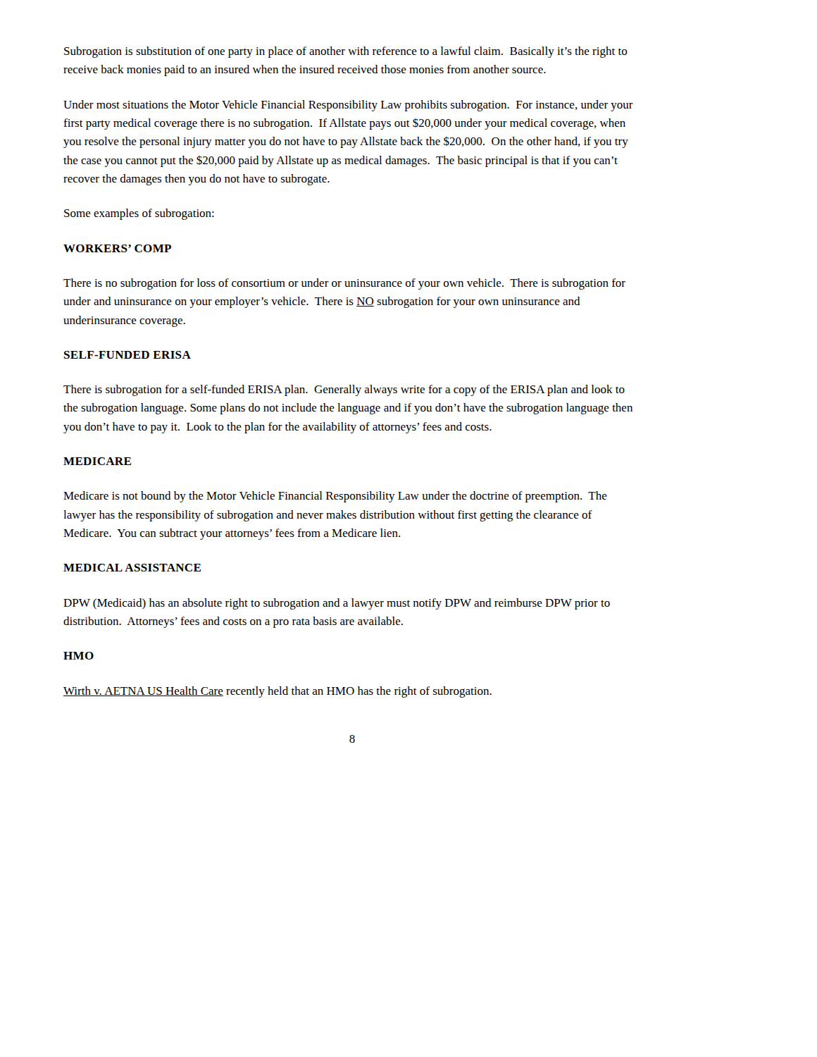Subrogation is substitution of one party in place of another with reference to a lawful claim. Basically it’s the right to receive back monies paid to an insured when the insured received those monies from another source.
Under most situations the Motor Vehicle Financial Responsibility Law prohibits subrogation. For instance, under your first party medical coverage there is no subrogation. If Allstate pays out $20,000 under your medical coverage, when you resolve the personal injury matter you do not have to pay Allstate back the $20,000. On the other hand, if you try the case you cannot put the $20,000 paid by Allstate up as medical damages. The basic principal is that if you can’t recover the damages then you do not have to subrogate.
Some examples of subrogation:
WORKERS’ COMP
There is no subrogation for loss of consortium or under or uninsurance of your own vehicle. There is subrogation for under and uninsurance on your employer’s vehicle. There is NO subrogation for your own uninsurance and underinsurance coverage.
SELF-FUNDED ERISA
There is subrogation for a self-funded ERISA plan. Generally always write for a copy of the ERISA plan and look to the subrogation language. Some plans do not include the language and if you don’t have the subrogation language then you don’t have to pay it. Look to the plan for the availability of attorneys’ fees and costs.
MEDICARE
Medicare is not bound by the Motor Vehicle Financial Responsibility Law under the doctrine of preemption. The lawyer has the responsibility of subrogation and never makes distribution without first getting the clearance of Medicare. You can subtract your attorneys’ fees from a Medicare lien.
MEDICAL ASSISTANCE
DPW (Medicaid) has an absolute right to subrogation and a lawyer must notify DPW and reimburse DPW prior to distribution. Attorneys’ fees and costs on a pro rata basis are available.
HMO
Wirth v. AETNA US Health Care recently held that an HMO has the right of subrogation.
8